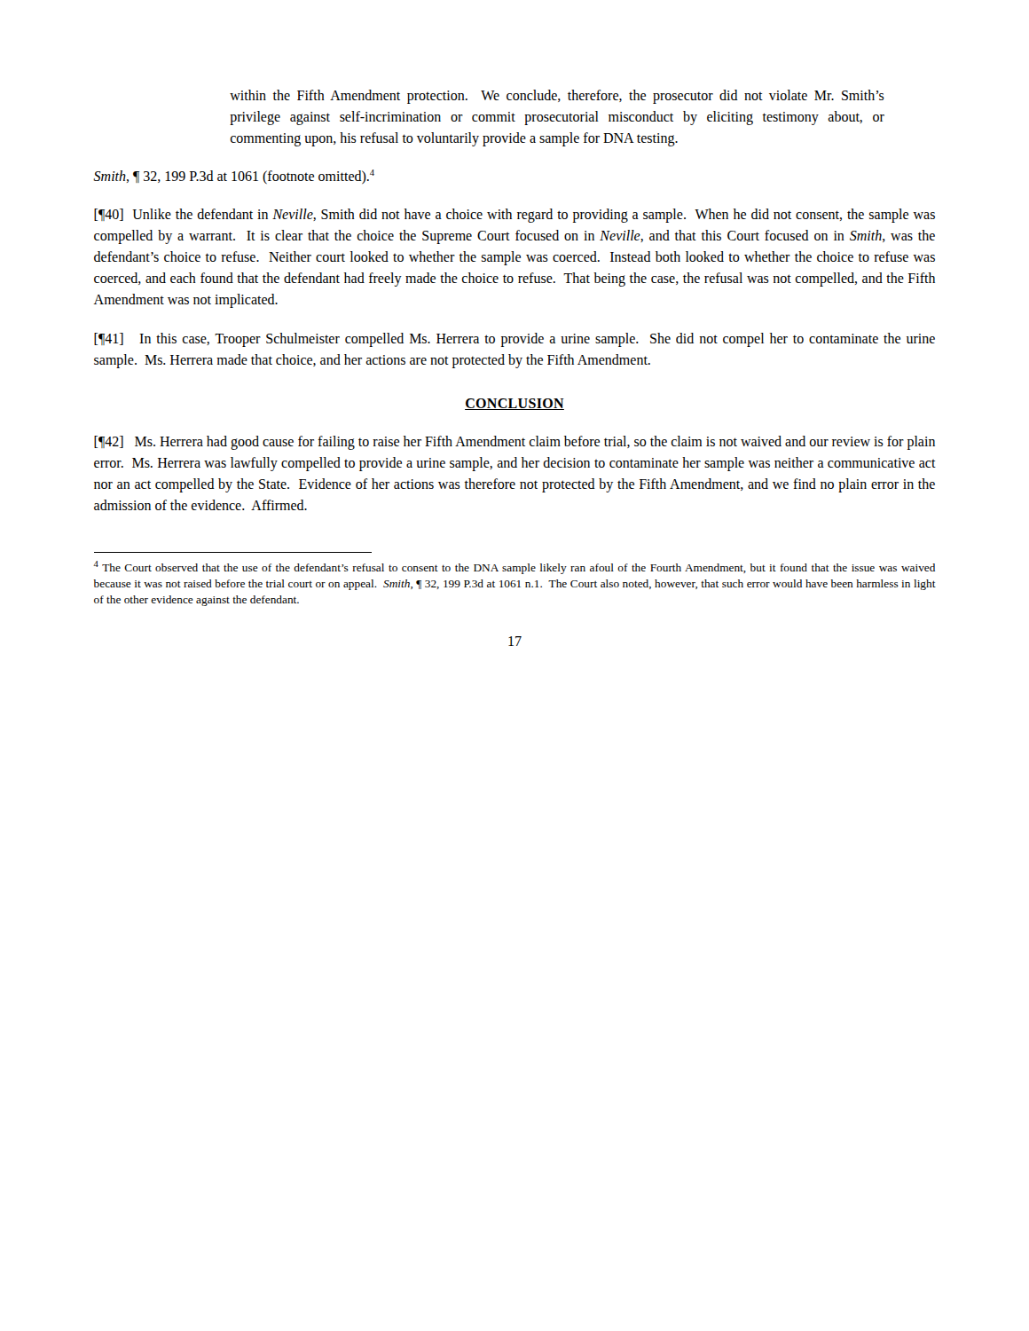within the Fifth Amendment protection. We conclude, therefore, the prosecutor did not violate Mr. Smith’s privilege against self-incrimination or commit prosecutorial misconduct by eliciting testimony about, or commenting upon, his refusal to voluntarily provide a sample for DNA testing.
Smith, ¶ 32, 199 P.3d at 1061 (footnote omitted).4
[¶40] Unlike the defendant in Neville, Smith did not have a choice with regard to providing a sample. When he did not consent, the sample was compelled by a warrant. It is clear that the choice the Supreme Court focused on in Neville, and that this Court focused on in Smith, was the defendant’s choice to refuse. Neither court looked to whether the sample was coerced. Instead both looked to whether the choice to refuse was coerced, and each found that the defendant had freely made the choice to refuse. That being the case, the refusal was not compelled, and the Fifth Amendment was not implicated.
[¶41] In this case, Trooper Schulmeister compelled Ms. Herrera to provide a urine sample. She did not compel her to contaminate the urine sample. Ms. Herrera made that choice, and her actions are not protected by the Fifth Amendment.
CONCLUSION
[¶42] Ms. Herrera had good cause for failing to raise her Fifth Amendment claim before trial, so the claim is not waived and our review is for plain error. Ms. Herrera was lawfully compelled to provide a urine sample, and her decision to contaminate her sample was neither a communicative act nor an act compelled by the State. Evidence of her actions was therefore not protected by the Fifth Amendment, and we find no plain error in the admission of the evidence. Affirmed.
4 The Court observed that the use of the defendant’s refusal to consent to the DNA sample likely ran afoul of the Fourth Amendment, but it found that the issue was waived because it was not raised before the trial court or on appeal. Smith, ¶ 32, 199 P.3d at 1061 n.1. The Court also noted, however, that such error would have been harmless in light of the other evidence against the defendant.
17